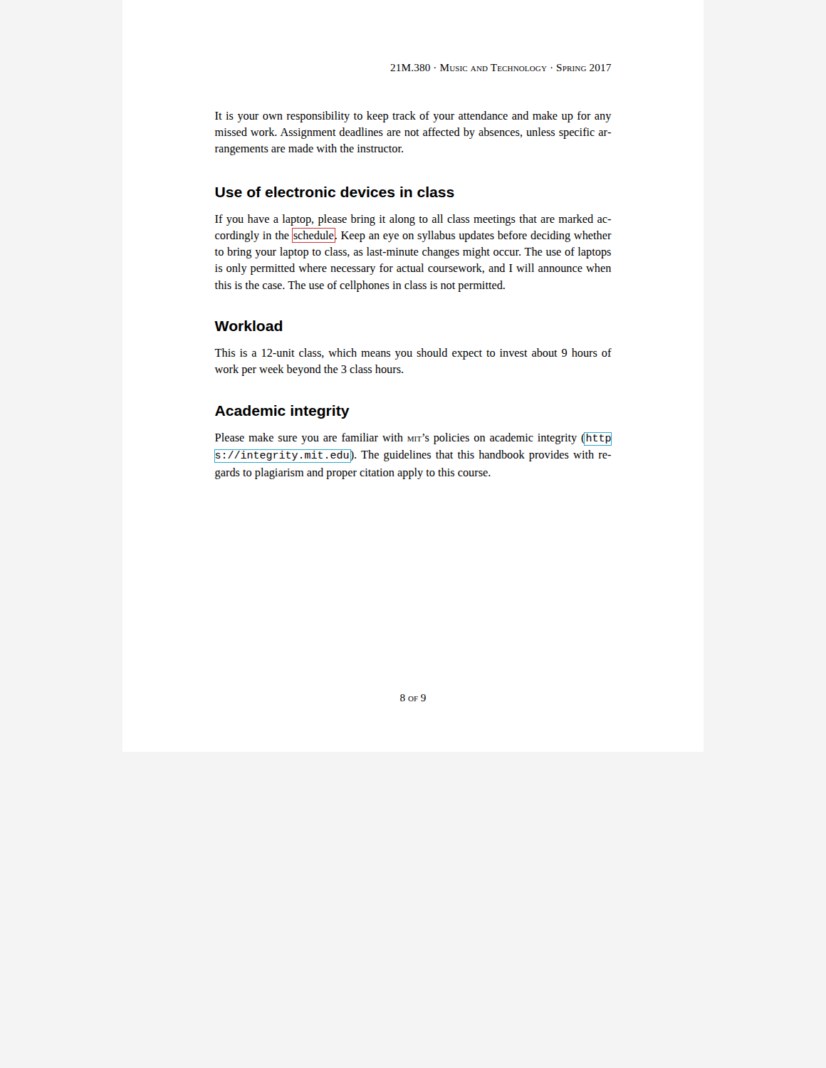21M.380 · Music and Technology · Spring 2017
It is your own responsibility to keep track of your attendance and make up for any missed work. Assignment deadlines are not affected by absences, unless specific arrangements are made with the instructor.
Use of electronic devices in class
If you have a laptop, please bring it along to all class meetings that are marked accordingly in the schedule. Keep an eye on syllabus updates before deciding whether to bring your laptop to class, as last-minute changes might occur. The use of laptops is only permitted where necessary for actual coursework, and I will announce when this is the case. The use of cellphones in class is not permitted.
Workload
This is a 12-unit class, which means you should expect to invest about 9 hours of work per week beyond the 3 class hours.
Academic integrity
Please make sure you are familiar with mit’s policies on academic integrity (https://integrity.mit.edu). The guidelines that this handbook provides with regards to plagiarism and proper citation apply to this course.
8 of 9